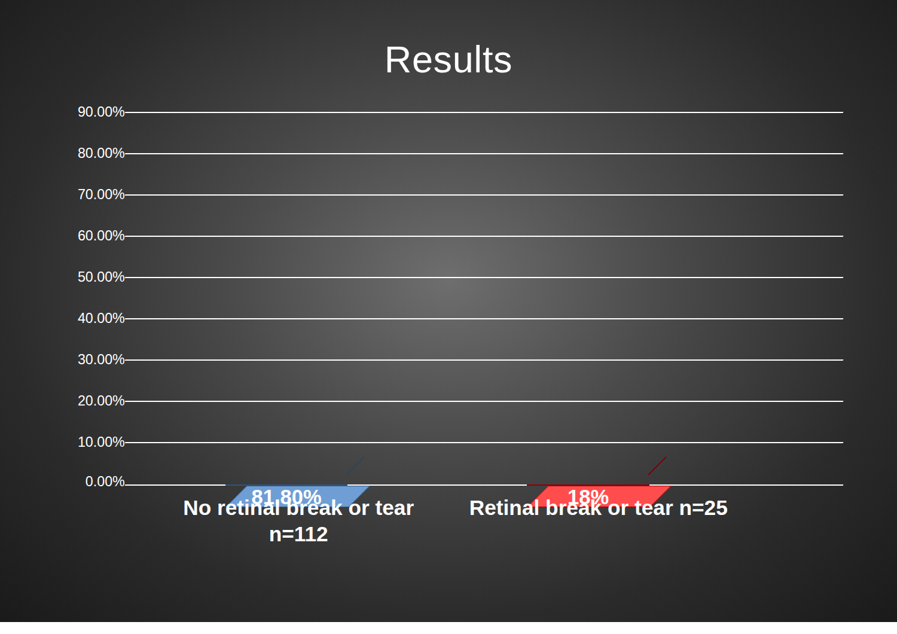Results
90.00% 80.00% 70.00% 60.00% 50.00% 40.00% 30.00% 20.00% 10.00% 0.00%
81.80%
18%
No retinal break or tear n=112
Retinal break or tear n=25